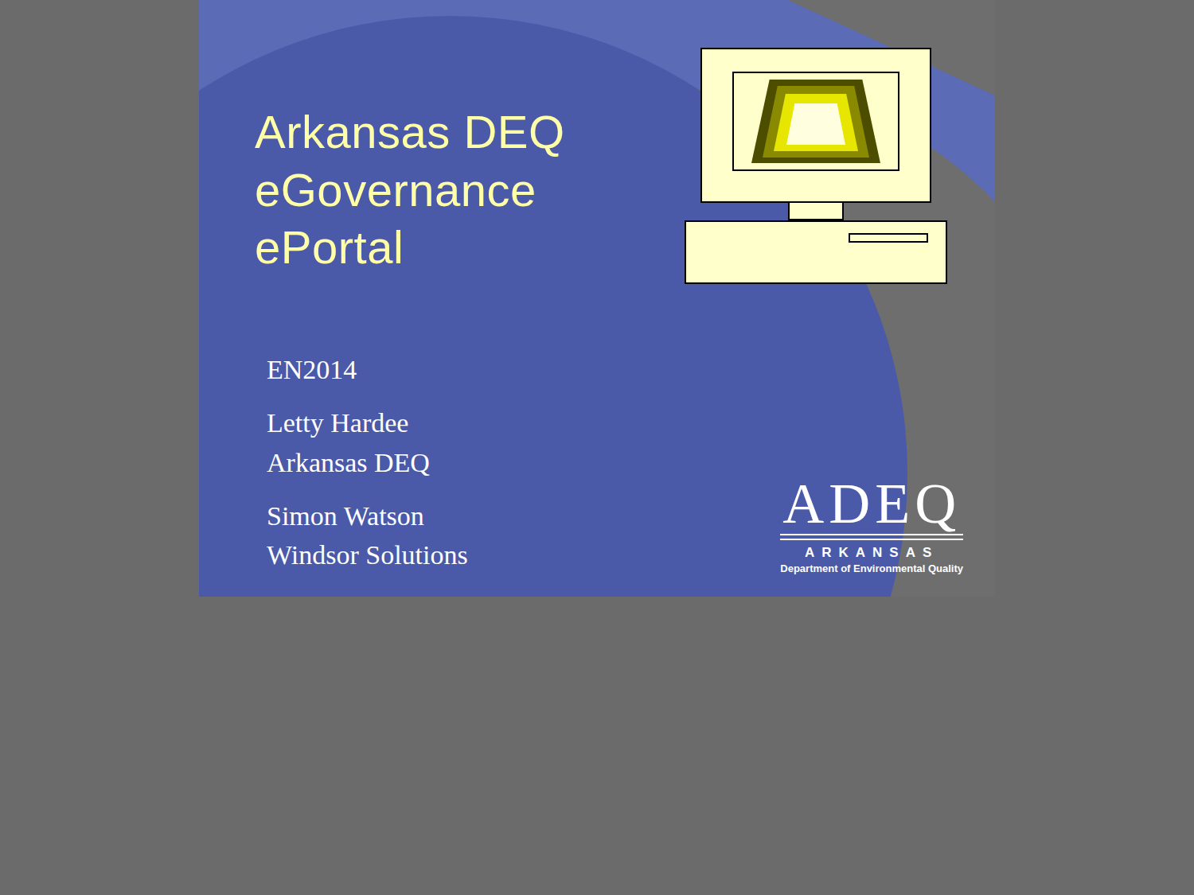Arkansas DEQ eGovernance ePortal
EN2014
Letty Hardee
Arkansas DEQ
Simon Watson
Windsor Solutions
ADEQ
ARKANSAS
Department of Environmental Quality